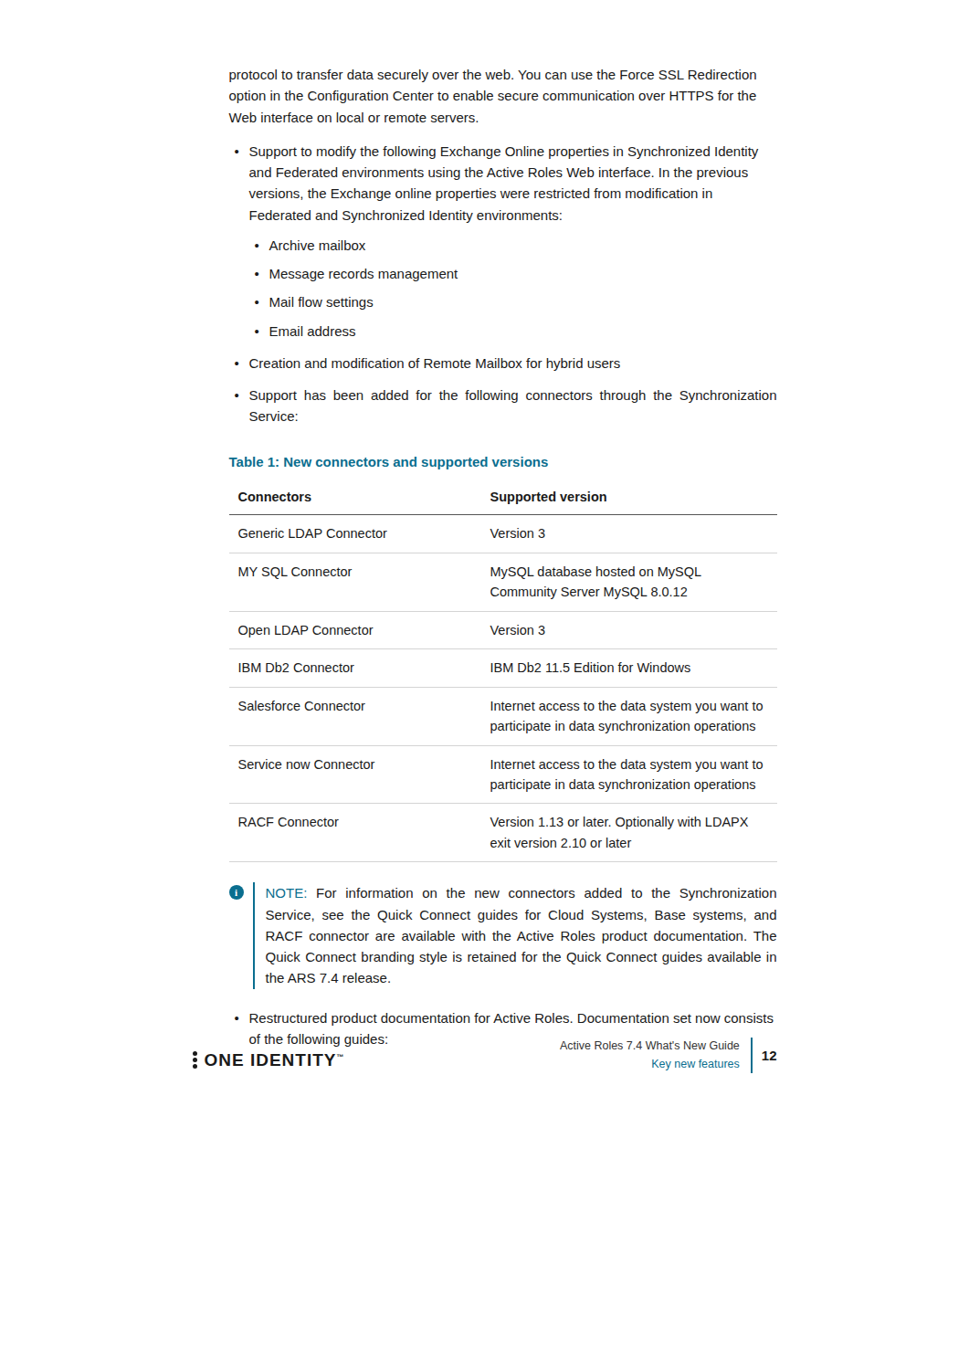protocol to transfer data securely over the web. You can use the Force SSL Redirection option in the Configuration Center to enable secure communication over HTTPS for the Web interface on local or remote servers.
Support to modify the following Exchange Online properties in Synchronized Identity and Federated environments using the Active Roles Web interface. In the previous versions, the Exchange online properties were restricted from modification in Federated and Synchronized Identity environments:
Archive mailbox
Message records management
Mail flow settings
Email address
Creation and modification of Remote Mailbox for hybrid users
Support has been added for the following connectors through the Synchronization Service:
Table 1: New connectors and supported versions
| Connectors | Supported version |
| --- | --- |
| Generic LDAP Connector | Version 3 |
| MY SQL Connector | MySQL database hosted on MySQL Community Server MySQL 8.0.12 |
| Open LDAP Connector | Version 3 |
| IBM Db2 Connector | IBM Db2 11.5 Edition for Windows |
| Salesforce Connector | Internet access to the data system you want to participate in data synchronization operations |
| Service now Connector | Internet access to the data system you want to participate in data synchronization operations |
| RACF Connector | Version 1.13 or later. Optionally with LDAPX exit version 2.10 or later |
i
NOTE: For information on the new connectors added to the Synchronization Service, see the Quick Connect guides for Cloud Systems, Base systems, and RACF connector are available with the Active Roles product documentation. The Quick Connect branding style is retained for the Quick Connect guides available in the ARS 7.4 release.
Restructured product documentation for Active Roles. Documentation set now consists of the following guides:
ONE IDENTITY™
Active Roles 7.4 What's New Guide
Key new features
12